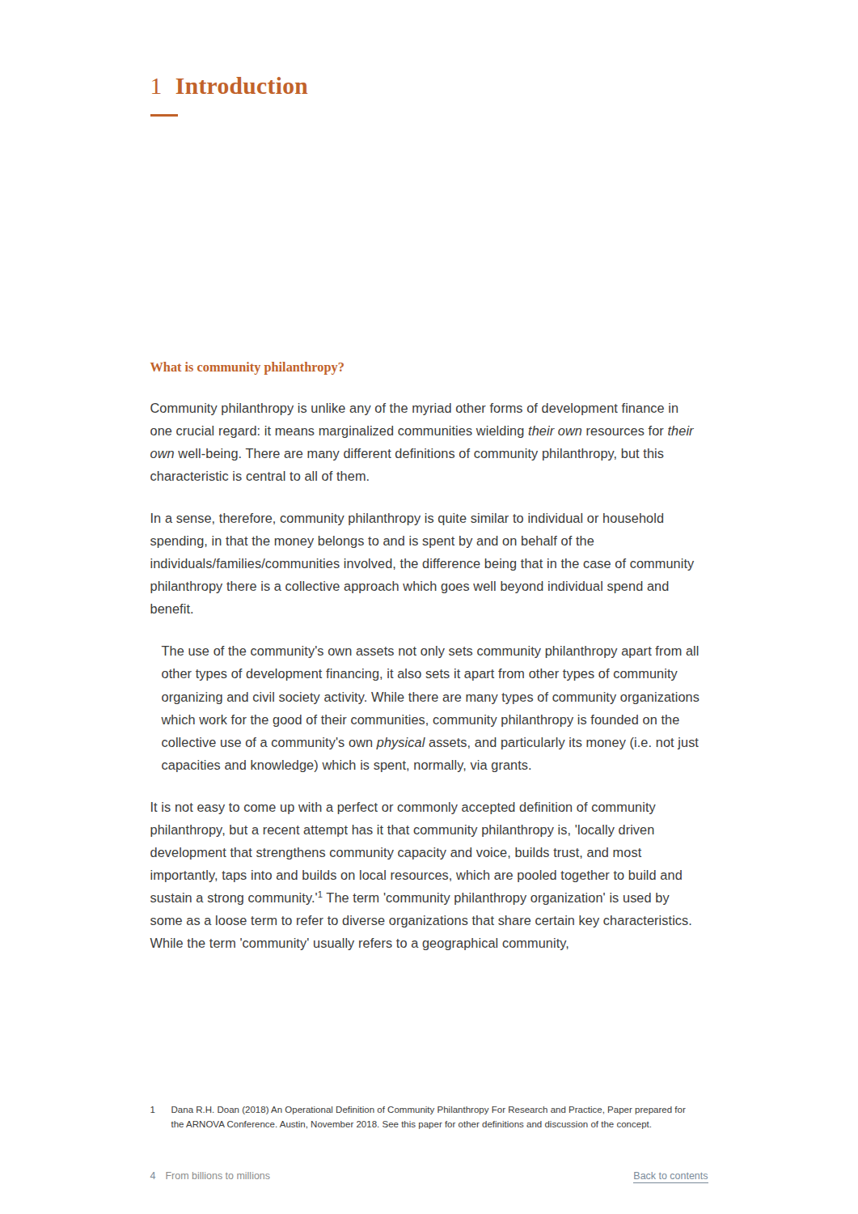1 Introduction
What is community philanthropy?
Community philanthropy is unlike any of the myriad other forms of development finance in one crucial regard: it means marginalized communities wielding their own resources for their own well-being. There are many different definitions of community philanthropy, but this characteristic is central to all of them.
In a sense, therefore, community philanthropy is quite similar to individual or household spending, in that the money belongs to and is spent by and on behalf of the individuals/families/communities involved, the difference being that in the case of community philanthropy there is a collective approach which goes well beyond individual spend and benefit.
The use of the community's own assets not only sets community philanthropy apart from all other types of development financing, it also sets it apart from other types of community organizing and civil society activity. While there are many types of community organizations which work for the good of their communities, community philanthropy is founded on the collective use of a community's own physical assets, and particularly its money (i.e. not just capacities and knowledge) which is spent, normally, via grants.
It is not easy to come up with a perfect or commonly accepted definition of community philanthropy, but a recent attempt has it that community philanthropy is, 'locally driven development that strengthens community capacity and voice, builds trust, and most importantly, taps into and builds on local resources, which are pooled together to build and sustain a strong community.'1 The term 'community philanthropy organization' is used by some as a loose term to refer to diverse organizations that share certain key characteristics. While the term 'community' usually refers to a geographical community,
1 Dana R.H. Doan (2018) An Operational Definition of Community Philanthropy For Research and Practice, Paper prepared for the ARNOVA Conference. Austin, November 2018. See this paper for other definitions and discussion of the concept.
4 From billions to millions
Back to contents